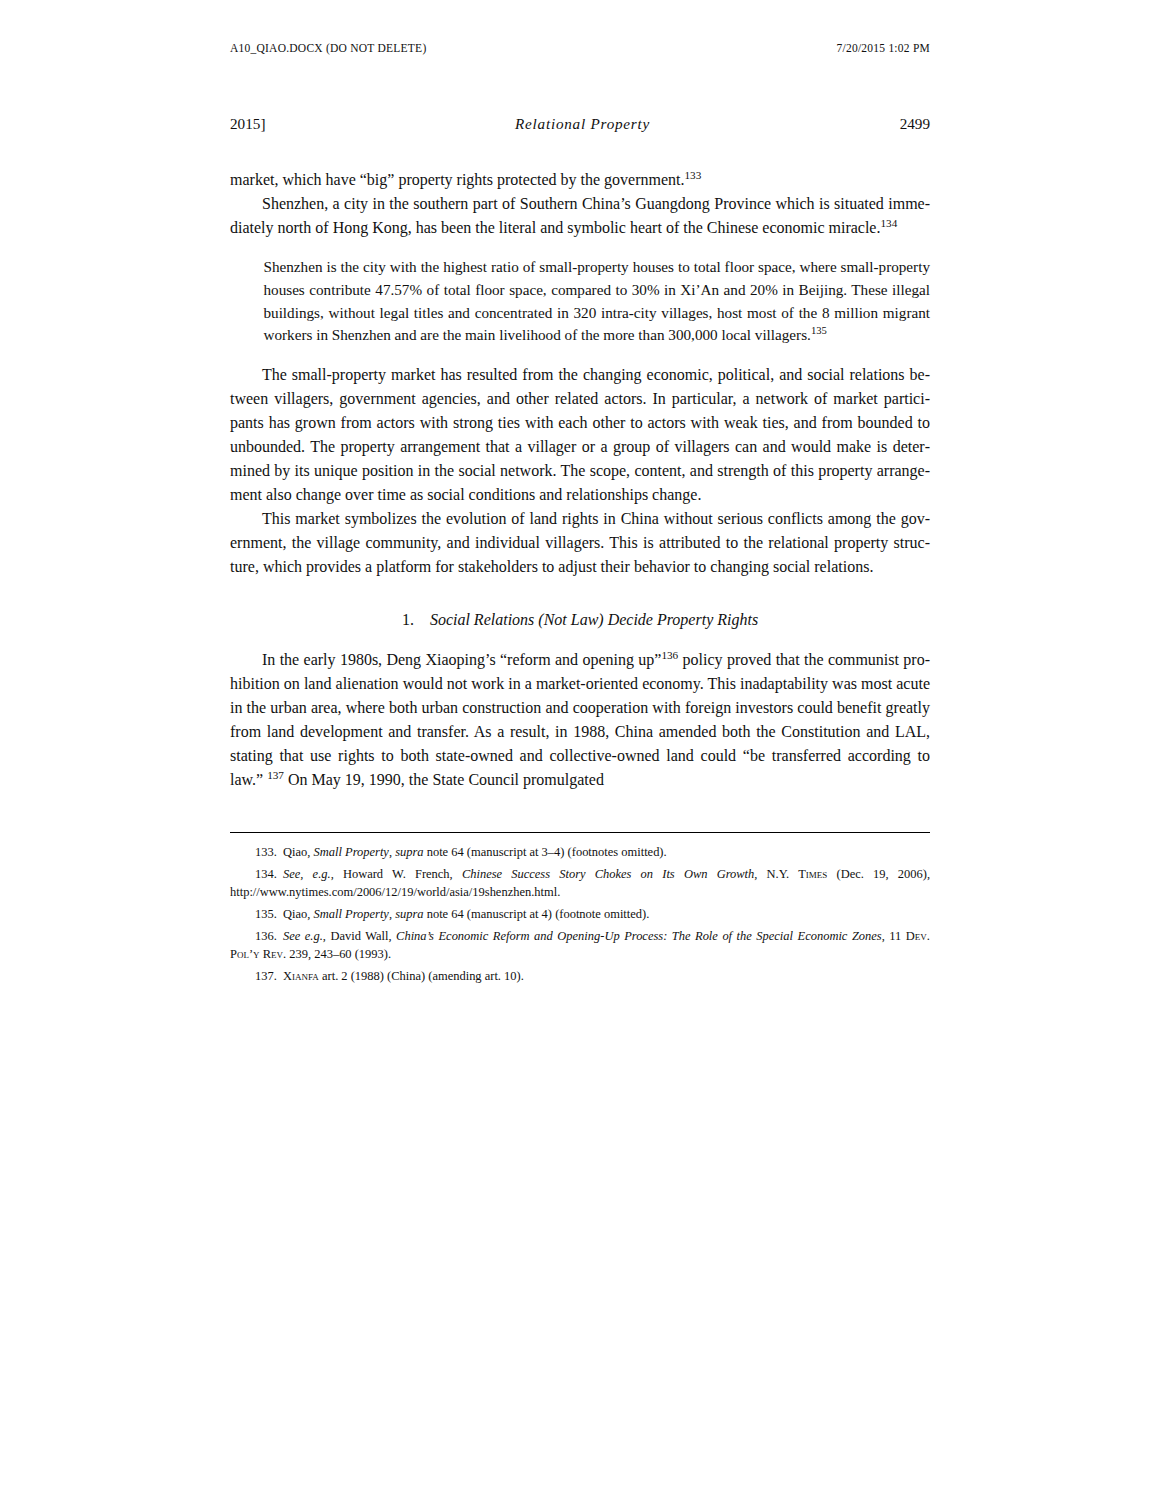A10_Qiao.docx (Do Not Delete) 7/20/2015 1:02 PM
2015] Relational Property 2499
market, which have “big” property rights protected by the government.133
Shenzhen, a city in the southern part of Southern China’s Guangdong Province which is situated immediately north of Hong Kong, has been the literal and symbolic heart of the Chinese economic miracle.134
Shenzhen is the city with the highest ratio of small-property houses to total floor space, where small-property houses contribute 47.57% of total floor space, compared to 30% in Xi’An and 20% in Beijing. These illegal buildings, without legal titles and concentrated in 320 intra-city villages, host most of the 8 million migrant workers in Shenzhen and are the main livelihood of the more than 300,000 local villagers.135
The small-property market has resulted from the changing economic, political, and social relations between villagers, government agencies, and other related actors. In particular, a network of market participants has grown from actors with strong ties with each other to actors with weak ties, and from bounded to unbounded. The property arrangement that a villager or a group of villagers can and would make is determined by its unique position in the social network. The scope, content, and strength of this property arrangement also change over time as social conditions and relationships change.
This market symbolizes the evolution of land rights in China without serious conflicts among the government, the village community, and individual villagers. This is attributed to the relational property structure, which provides a platform for stakeholders to adjust their behavior to changing social relations.
1. Social Relations (Not Law) Decide Property Rights
In the early 1980s, Deng Xiaoping’s “reform and opening up”136 policy proved that the communist prohibition on land alienation would not work in a market-oriented economy. This inadaptability was most acute in the urban area, where both urban construction and cooperation with foreign investors could benefit greatly from land development and transfer. As a result, in 1988, China amended both the Constitution and LAL, stating that use rights to both state-owned and collective-owned land could “be transferred according to law.” 137 On May 19, 1990, the State Council promulgated
Qiao, Small Property, supra note 64 (manuscript at 3–4) (footnotes omitted).
See, e.g., Howard W. French, Chinese Success Story Chokes on Its Own Growth, N.Y. Times (Dec. 19, 2006), http://www.nytimes.com/2006/12/19/world/asia/19shenzhen.html.
Qiao, Small Property, supra note 64 (manuscript at 4) (footnote omitted).
See e.g., David Wall, China’s Economic Reform and Opening-Up Process: The Role of the Special Economic Zones, 11 Dev. Pol’y Rev. 239, 243–60 (1993).
Xianfa art. 2 (1988) (China) (amending art. 10).